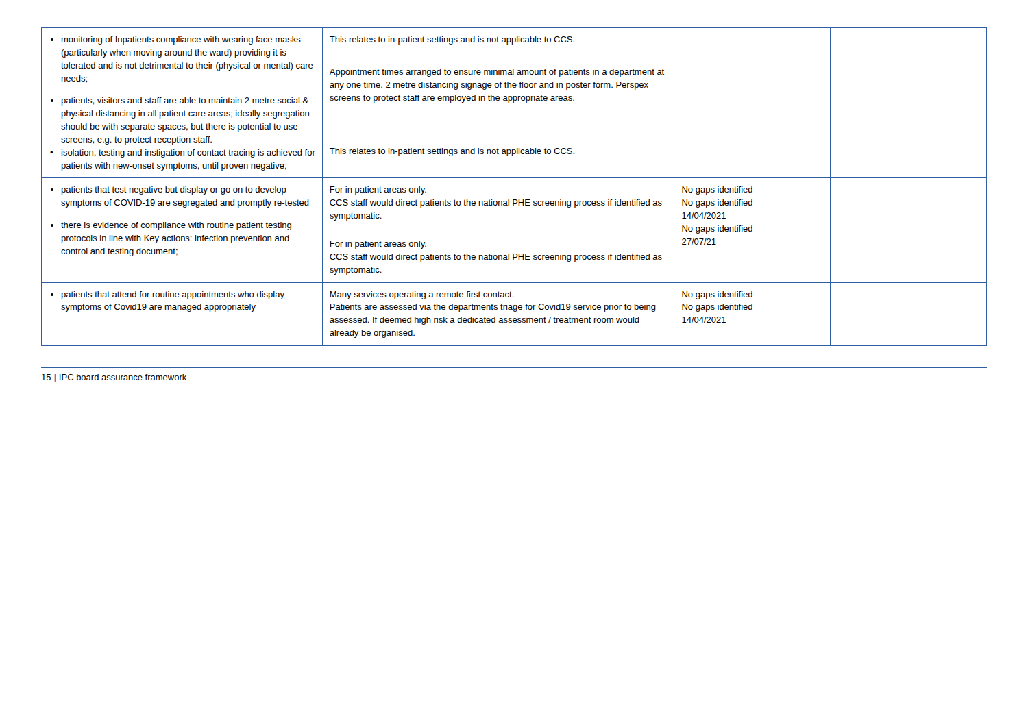| monitoring of Inpatients compliance with wearing face masks (particularly when moving around the ward) providing it is tolerated and is not detrimental to their (physical or mental) care needs; patients, visitors and staff are able to maintain 2 metre social & physical distancing in all patient care areas; ideally segregation should be with separate spaces, but there is potential to use screens, e.g. to protect reception staff. isolation, testing and instigation of contact tracing is achieved for patients with new-onset symptoms, until proven negative; | This relates to in-patient settings and is not applicable to CCS. Appointment times arranged to ensure minimal amount of patients in a department at any one time. 2 metre distancing signage of the floor and in poster form. Perspex screens to protect staff are employed in the appropriate areas. This relates to in-patient settings and is not applicable to CCS. | | |
| patients that test negative but display or go on to develop symptoms of COVID-19 are segregated and promptly re-tested there is evidence of compliance with routine patient testing protocols in line with Key actions: infection prevention and control and testing document; | For in patient areas only. CCS staff would direct patients to the national PHE screening process if identified as symptomatic. For in patient areas only. CCS staff would direct patients to the national PHE screening process if identified as symptomatic. | No gaps identified No gaps identified 14/04/2021 No gaps identified 27/07/21 | |
| patients that attend for routine appointments who display symptoms of Covid19 are managed appropriately | Many services operating a remote first contact. Patients are assessed via the departments triage for Covid19 service prior to being assessed. If deemed high risk a dedicated assessment / treatment room would already be organised. | No gaps identified No gaps identified 14/04/2021 | |
15|IPC board assurance framework